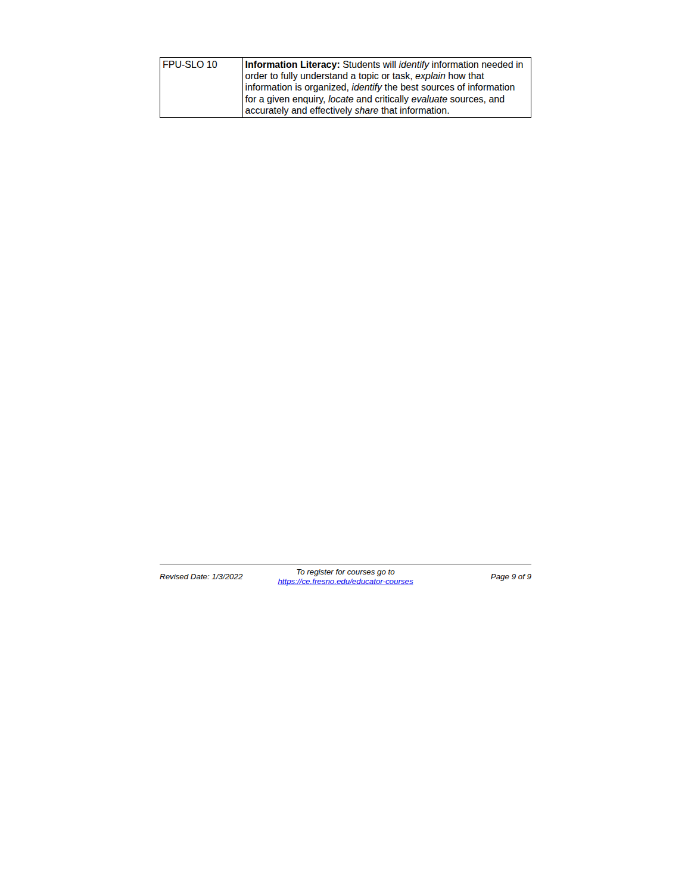| FPU-SLO 10 | Information Literacy: Students will identify information needed in order to fully understand a topic or task, explain how that information is organized, identify the best sources of information for a given enquiry, locate and critically evaluate sources, and accurately and effectively share that information. |
| Revised Date: 1/3/2022 | To register for courses go to https://ce.fresno.edu/educator-courses | Page 9 of 9 |